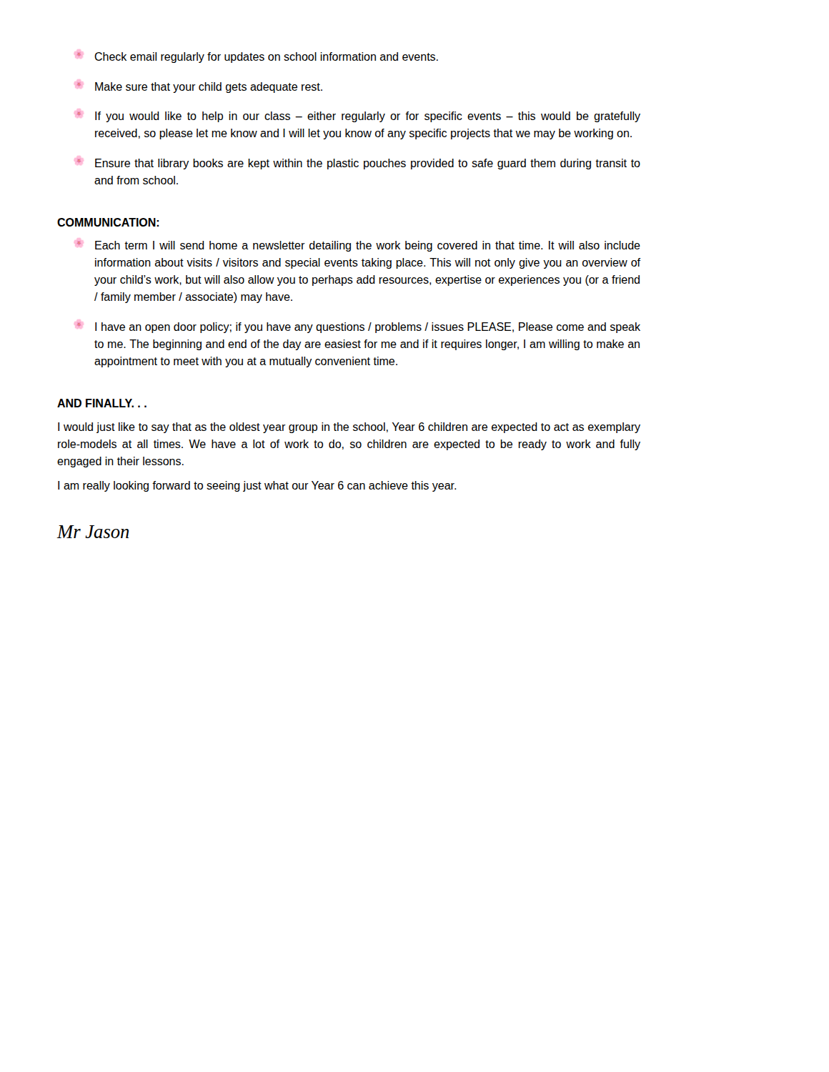Check email regularly for updates on school information and events.
Make sure that your child gets adequate rest.
If you would like to help in our class – either regularly or for specific events – this would be gratefully received, so please let me know and I will let you know of any specific projects that we may be working on.
Ensure that library books are kept within the plastic pouches provided to safe guard them during transit to and from school.
COMMUNICATION:
Each term I will send home a newsletter detailing the work being covered in that time. It will also include information about visits / visitors and special events taking place. This will not only give you an overview of your child’s work, but will also allow you to perhaps add resources, expertise or experiences you (or a friend / family member / associate) may have.
I have an open door policy; if you have any questions / problems / issues PLEASE, Please come and speak to me. The beginning and end of the day are easiest for me and if it requires longer, I am willing to make an appointment to meet with you at a mutually convenient time.
AND FINALLY. . .
I would just like to say that as the oldest year group in the school, Year 6 children are expected to act as exemplary role-models at all times. We have a lot of work to do, so children are expected to be ready to work and fully engaged in their lessons.
I am really looking forward to seeing just what our Year 6 can achieve this year.
Mr Jason